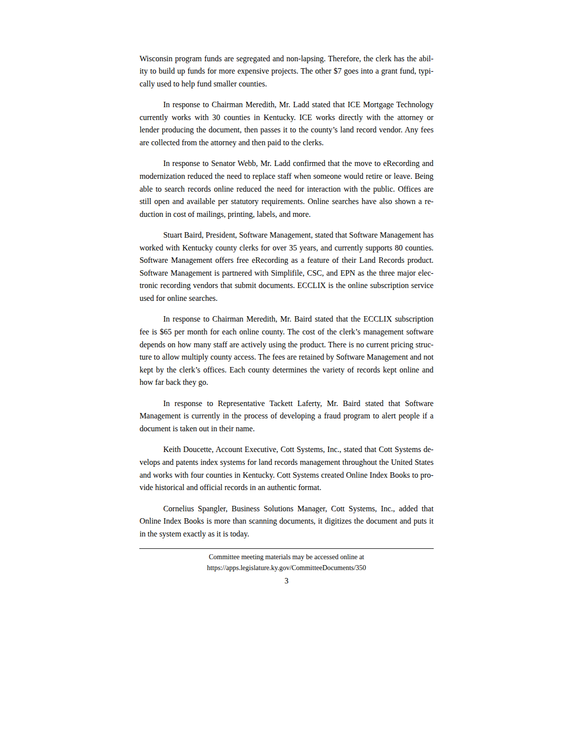Wisconsin program funds are segregated and non-lapsing. Therefore, the clerk has the ability to build up funds for more expensive projects. The other $7 goes into a grant fund, typically used to help fund smaller counties.
In response to Chairman Meredith, Mr. Ladd stated that ICE Mortgage Technology currently works with 30 counties in Kentucky. ICE works directly with the attorney or lender producing the document, then passes it to the county’s land record vendor. Any fees are collected from the attorney and then paid to the clerks.
In response to Senator Webb, Mr. Ladd confirmed that the move to eRecording and modernization reduced the need to replace staff when someone would retire or leave. Being able to search records online reduced the need for interaction with the public. Offices are still open and available per statutory requirements. Online searches have also shown a reduction in cost of mailings, printing, labels, and more.
Stuart Baird, President, Software Management, stated that Software Management has worked with Kentucky county clerks for over 35 years, and currently supports 80 counties. Software Management offers free eRecording as a feature of their Land Records product. Software Management is partnered with Simplifile, CSC, and EPN as the three major electronic recording vendors that submit documents. ECCLIX is the online subscription service used for online searches.
In response to Chairman Meredith, Mr. Baird stated that the ECCLIX subscription fee is $65 per month for each online county. The cost of the clerk’s management software depends on how many staff are actively using the product. There is no current pricing structure to allow multiply county access. The fees are retained by Software Management and not kept by the clerk’s offices. Each county determines the variety of records kept online and how far back they go.
In response to Representative Tackett Laferty, Mr. Baird stated that Software Management is currently in the process of developing a fraud program to alert people if a document is taken out in their name.
Keith Doucette, Account Executive, Cott Systems, Inc., stated that Cott Systems develops and patents index systems for land records management throughout the United States and works with four counties in Kentucky. Cott Systems created Online Index Books to provide historical and official records in an authentic format.
Cornelius Spangler, Business Solutions Manager, Cott Systems, Inc., added that Online Index Books is more than scanning documents, it digitizes the document and puts it in the system exactly as it is today.
Committee meeting materials may be accessed online at https://apps.legislature.ky.gov/CommitteeDocuments/350
3